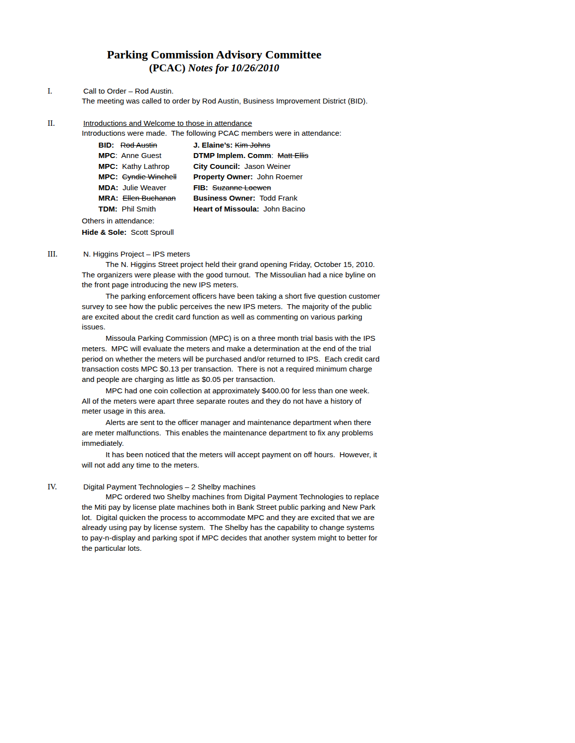Parking Commission Advisory Committee (PCAC) Notes for 10/26/2010
I.
Call to Order – Rod Austin.
The meeting was called to order by Rod Austin, Business Improvement District (BID).
II.
Introductions and Welcome to those in attendance
Introductions were made. The following PCAC members were in attendance:
| BID: Rod Austin | J. Elaine’s: Kim Johns |
| MPC : Anne Guest | DTMP Implem. Comm : Matt Ellis |
| MPC: Kathy Lathrop | City Council: Jason Weiner |
| MPC: Cyndie Winchell | Property Owner: John Roemer |
| MDA: Julie Weaver | FIB: Suzanne Loewen |
| MRA: Ellen Buchanan | Business Owner: Todd Frank |
| TDM: Phil Smith | Heart of Missoula: John Bacino |
Others in attendance:
Hide & Sole: Scott Sproull
III.
N. Higgins Project – IPS meters
The N. Higgins Street project held their grand opening Friday, October 15, 2010. The organizers were please with the good turnout. The Missoulian had a nice byline on the front page introducing the new IPS meters.
The parking enforcement officers have been taking a short five question customer survey to see how the public perceives the new IPS meters. The majority of the public are excited about the credit card function as well as commenting on various parking issues.
Missoula Parking Commission (MPC) is on a three month trial basis with the IPS meters. MPC will evaluate the meters and make a determination at the end of the trial period on whether the meters will be purchased and/or returned to IPS. Each credit card transaction costs MPC $0.13 per transaction. There is not a required minimum charge and people are charging as little as $0.05 per transaction.
MPC had one coin collection at approximately $400.00 for less than one week. All of the meters were apart three separate routes and they do not have a history of meter usage in this area.
Alerts are sent to the officer manager and maintenance department when there are meter malfunctions. This enables the maintenance department to fix any problems immediately.
It has been noticed that the meters will accept payment on off hours. However, it will not add any time to the meters.
IV.
Digital Payment Technologies – 2 Shelby machines
MPC ordered two Shelby machines from Digital Payment Technologies to replace the Miti pay by license plate machines both in Bank Street public parking and New Park lot. Digital quicken the process to accommodate MPC and they are excited that we are already using pay by license system. The Shelby has the capability to change systems to pay-n-display and parking spot if MPC decides that another system might to better for the particular lots.